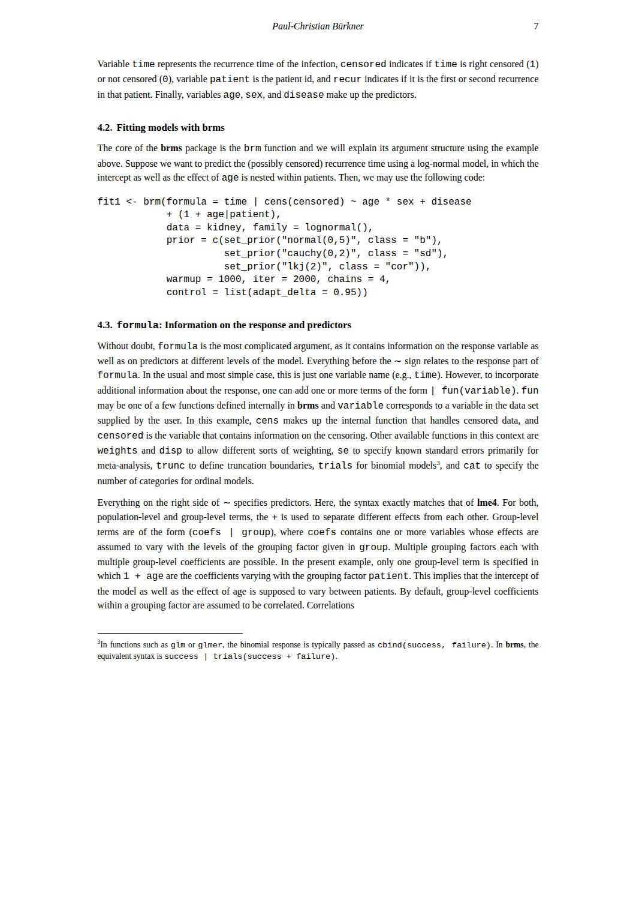Paul-Christian Bürkner 7
Variable time represents the recurrence time of the infection, censored indicates if time is right censored (1) or not censored (0), variable patient is the patient id, and recur indicates if it is the first or second recurrence in that patient. Finally, variables age, sex, and disease make up the predictors.
4.2. Fitting models with brms
The core of the brms package is the brm function and we will explain its argument structure using the example above. Suppose we want to predict the (possibly censored) recurrence time using a log-normal model, in which the intercept as well as the effect of age is nested within patients. Then, we may use the following code:
fit1 <- brm(formula = time | cens(censored) ~ age * sex + disease
            + (1 + age|patient),
            data = kidney, family = lognormal(),
            prior = c(set_prior("normal(0,5)", class = "b"),
                      set_prior("cauchy(0,2)", class = "sd"),
                      set_prior("lkj(2)", class = "cor")),
            warmup = 1000, iter = 2000, chains = 4,
            control = list(adapt_delta = 0.95))
4.3. formula: Information on the response and predictors
Without doubt, formula is the most complicated argument, as it contains information on the response variable as well as on predictors at different levels of the model. Everything before the ∼ sign relates to the response part of formula. In the usual and most simple case, this is just one variable name (e.g., time). However, to incorporate additional information about the response, one can add one or more terms of the form | fun(variable). fun may be one of a few functions defined internally in brms and variable corresponds to a variable in the data set supplied by the user. In this example, cens makes up the internal function that handles censored data, and censored is the variable that contains information on the censoring. Other available functions in this context are weights and disp to allow different sorts of weighting, se to specify known standard errors primarily for meta-analysis, trunc to define truncation boundaries, trials for binomial models3, and cat to specify the number of categories for ordinal models.
Everything on the right side of ∼ specifies predictors. Here, the syntax exactly matches that of lme4. For both, population-level and group-level terms, the + is used to separate different effects from each other. Group-level terms are of the form (coefs | group), where coefs contains one or more variables whose effects are assumed to vary with the levels of the grouping factor given in group. Multiple grouping factors each with multiple group-level coefficients are possible. In the present example, only one group-level term is specified in which 1 + age are the coefficients varying with the grouping factor patient. This implies that the intercept of the model as well as the effect of age is supposed to vary between patients. By default, group-level coefficients within a grouping factor are assumed to be correlated. Correlations
3In functions such as glm or glmer, the binomial response is typically passed as cbind(success, failure). In brms, the equivalent syntax is success | trials(success + failure).